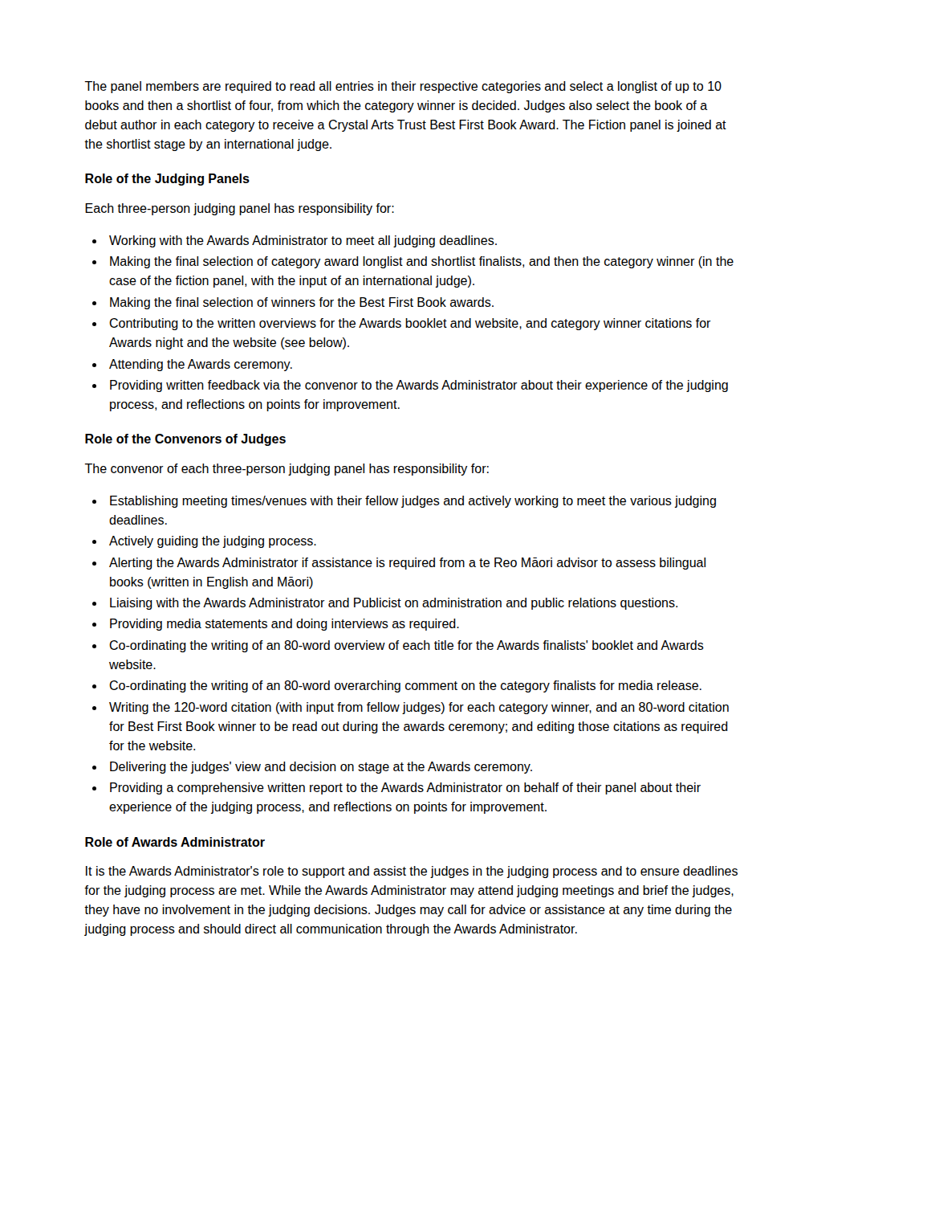The panel members are required to read all entries in their respective categories and select a longlist of up to 10 books and then a shortlist of four, from which the category winner is decided. Judges also select the book of a debut author in each category to receive a Crystal Arts Trust Best First Book Award. The Fiction panel is joined at the shortlist stage by an international judge.
Role of the Judging Panels
Each three-person judging panel has responsibility for:
Working with the Awards Administrator to meet all judging deadlines.
Making the final selection of category award longlist and shortlist finalists, and then the category winner (in the case of the fiction panel, with the input of an international judge).
Making the final selection of winners for the Best First Book awards.
Contributing to the written overviews for the Awards booklet and website, and category winner citations for Awards night and the website (see below).
Attending the Awards ceremony.
Providing written feedback via the convenor to the Awards Administrator about their experience of the judging process, and reflections on points for improvement.
Role of the Convenors of Judges
The convenor of each three-person judging panel has responsibility for:
Establishing meeting times/venues with their fellow judges and actively working to meet the various judging deadlines.
Actively guiding the judging process.
Alerting the Awards Administrator if assistance is required from a te Reo Māori advisor to assess bilingual books (written in English and Māori)
Liaising with the Awards Administrator and Publicist on administration and public relations questions.
Providing media statements and doing interviews as required.
Co-ordinating the writing of an 80-word overview of each title for the Awards finalists' booklet and Awards website.
Co-ordinating the writing of an 80-word overarching comment on the category finalists for media release.
Writing the 120-word citation (with input from fellow judges) for each category winner, and an 80-word citation for Best First Book winner to be read out during the awards ceremony; and editing those citations as required for the website.
Delivering the judges' view and decision on stage at the Awards ceremony.
Providing a comprehensive written report to the Awards Administrator on behalf of their panel about their experience of the judging process, and reflections on points for improvement.
Role of Awards Administrator
It is the Awards Administrator's role to support and assist the judges in the judging process and to ensure deadlines for the judging process are met. While the Awards Administrator may attend judging meetings and brief the judges, they have no involvement in the judging decisions. Judges may call for advice or assistance at any time during the judging process and should direct all communication through the Awards Administrator.